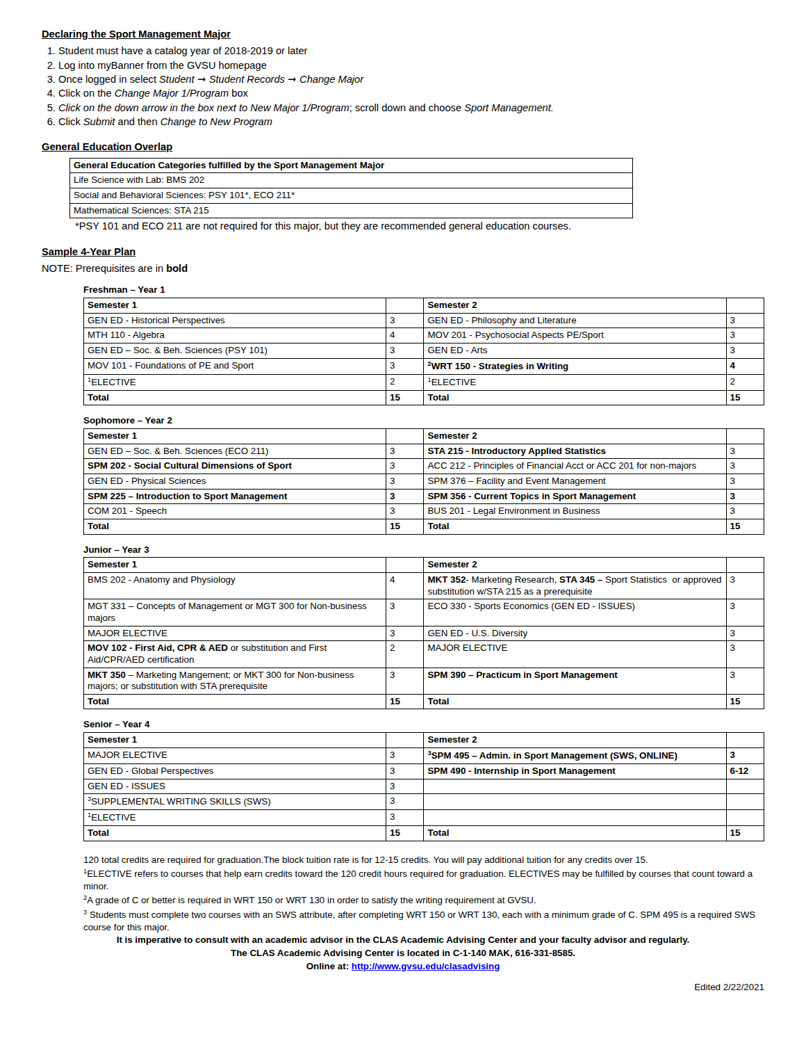Declaring the Sport Management Major
Student must have a catalog year of 2018-2019 or later
Log into myBanner from the GVSU homepage
Once logged in select Student ➞ Student Records ➞ Change Major
Click on the Change Major 1/Program box
Click on the down arrow in the box next to New Major 1/Program; scroll down and choose Sport Management.
Click Submit and then Change to New Program
General Education Overlap
| General Education Categories fulfilled by the Sport Management Major |
| Life Science with Lab: BMS 202 |
| Social and Behavioral Sciences: PSY 101*, ECO 211* |
| Mathematical Sciences: STA 215 |
*PSY 101 and ECO 211 are not required for this major, but they are recommended general education courses.
Sample 4-Year Plan
NOTE: Prerequisites are in bold
Freshman – Year 1
| Semester 1 | | Semester 2 | |
| --- | --- | --- | --- |
| GEN ED - Historical Perspectives | 3 | GEN ED - Philosophy and Literature | 3 |
| MTH 110 - Algebra | 4 | MOV 201 - Psychosocial Aspects PE/Sport | 3 |
| GEN ED – Soc. & Beh. Sciences (PSY 101) | 3 | GEN ED - Arts | 3 |
| MOV 101 - Foundations of PE and Sport | 3 | 2 WRT 150 - Strategies in Writing | 4 |
| 1 ELECTIVE | 2 | 1 ELECTIVE | 2 |
| Total | 15 | Total | 15 |
Sophomore – Year 2
| Semester 1 | | Semester 2 | |
| --- | --- | --- | --- |
| GEN ED – Soc. & Beh. Sciences (ECO 211) | 3 | STA 215 - Introductory Applied Statistics | 3 |
| SPM 202 - Social Cultural Dimensions of Sport | 3 | ACC 212 - Principles of Financial Acct or ACC 201 for non-majors | 3 |
| GEN ED - Physical Sciences | 3 | SPM 376 – Facility and Event Management | 3 |
| SPM 225 – Introduction to Sport Management | 3 | SPM 356 - Current Topics in Sport Management | 3 |
| COM 201 - Speech | 3 | BUS 201 - Legal Environment in Business | 3 |
| Total | 15 | Total | 15 |
Junior – Year 3
| Semester 1 | | Semester 2 | |
| --- | --- | --- | --- |
| BMS 202 - Anatomy and Physiology | 4 | MKT 352 - Marketing Research, STA 345 – Sport Statistics or approved substitution w/STA 215 as a prerequisite | 3 |
| MGT 331 – Concepts of Management or MGT 300 for Non-business majors | 3 | ECO 330 - Sports Economics (GEN ED - ISSUES) | 3 |
| MAJOR ELECTIVE | 3 | GEN ED - U.S. Diversity | 3 |
| MOV 102 - First Aid, CPR & AED or substitution and First Aid/CPR/AED certification | 2 | MAJOR ELECTIVE | 3 |
| MKT 350 – Marketing Mangement; or MKT 300 for Non-business majors; or substitution with STA prerequisite | 3 | SPM 390 – Practicum in Sport Management | 3 |
| Total | 15 | Total | 15 |
Senior – Year 4
| Semester 1 | | Semester 2 | |
| --- | --- | --- | --- |
| MAJOR ELECTIVE | 3 | 3 SPM 495 – Admin. in Sport Management (SWS, ONLINE) | 3 |
| GEN ED - Global Perspectives | 3 | SPM 490 - Internship in Sport Management | 6-12 |
| GEN ED - ISSUES | 3 | | |
| 3 SUPPLEMENTAL WRITING SKILLS (SWS) | 3 | | |
| 1 ELECTIVE | 3 | | |
| Total | 15 | Total | 15 |
120 total credits are required for graduation.The block tuition rate is for 12-15 credits. You will pay additional tuition for any credits over 15.
1ELECTIVE refers to courses that help earn credits toward the 120 credit hours required for graduation. ELECTIVES may be fulfilled by courses that count toward a minor.
2A grade of C or better is required in WRT 150 or WRT 130 in order to satisfy the writing requirement at GVSU.
3 Students must complete two courses with an SWS attribute, after completing WRT 150 or WRT 130, each with a minimum grade of C. SPM 495 is a required SWS course for this major.
It is imperative to consult with an academic advisor in the CLAS Academic Advising Center and your faculty advisor and regularly.
The CLAS Academic Advising Center is located in C-1-140 MAK, 616-331-8585.
Online at: http://www.gvsu.edu/clasadvising
Edited 2/22/2021